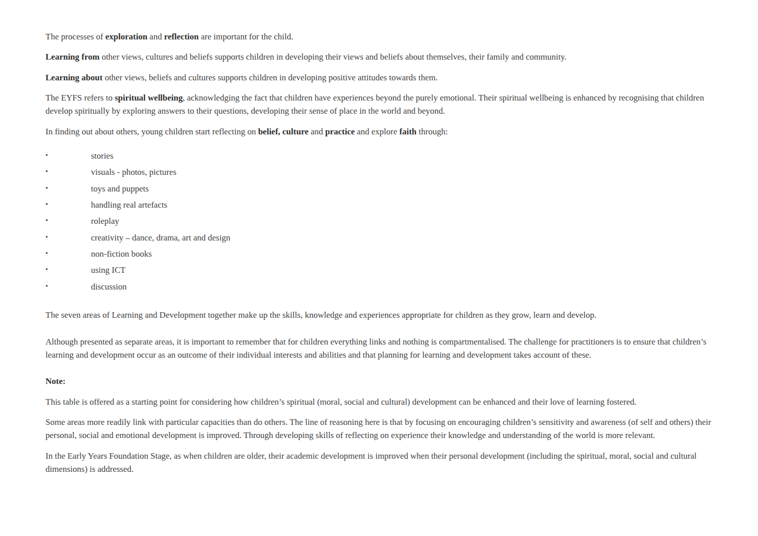The processes of exploration and reflection are important for the child.
Learning from other views, cultures and beliefs supports children in developing their views and beliefs about themselves, their family and community.
Learning about other views, beliefs and cultures supports children in developing positive attitudes towards them.
The EYFS refers to spiritual wellbeing, acknowledging the fact that children have experiences beyond the purely emotional. Their spiritual wellbeing is enhanced by recognising that children develop spiritually by exploring answers to their questions, developing their sense of place in the world and beyond.
In finding out about others, young children start reflecting on belief, culture and practice and explore faith through:
stories
visuals - photos, pictures
toys and puppets
handling real artefacts
roleplay
creativity – dance, drama, art and design
non-fiction books
using ICT
discussion
The seven areas of Learning and Development together make up the skills, knowledge and experiences appropriate for children as they grow, learn and develop.
Although presented as separate areas, it is important to remember that for children everything links and nothing is compartmentalised. The challenge for practitioners is to ensure that children’s learning and development occur as an outcome of their individual interests and abilities and that planning for learning and development takes account of these.
Note:
This table is offered as a starting point for considering how children’s spiritual (moral, social and cultural) development can be enhanced and their love of learning fostered.
Some areas more readily link with particular capacities than do others. The line of reasoning here is that by focusing on encouraging children’s sensitivity and awareness (of self and others) their personal, social and emotional development is improved. Through developing skills of reflecting on experience their knowledge and understanding of the world is more relevant.
In the Early Years Foundation Stage, as when children are older, their academic development is improved when their personal development (including the spiritual, moral, social and cultural dimensions) is addressed.